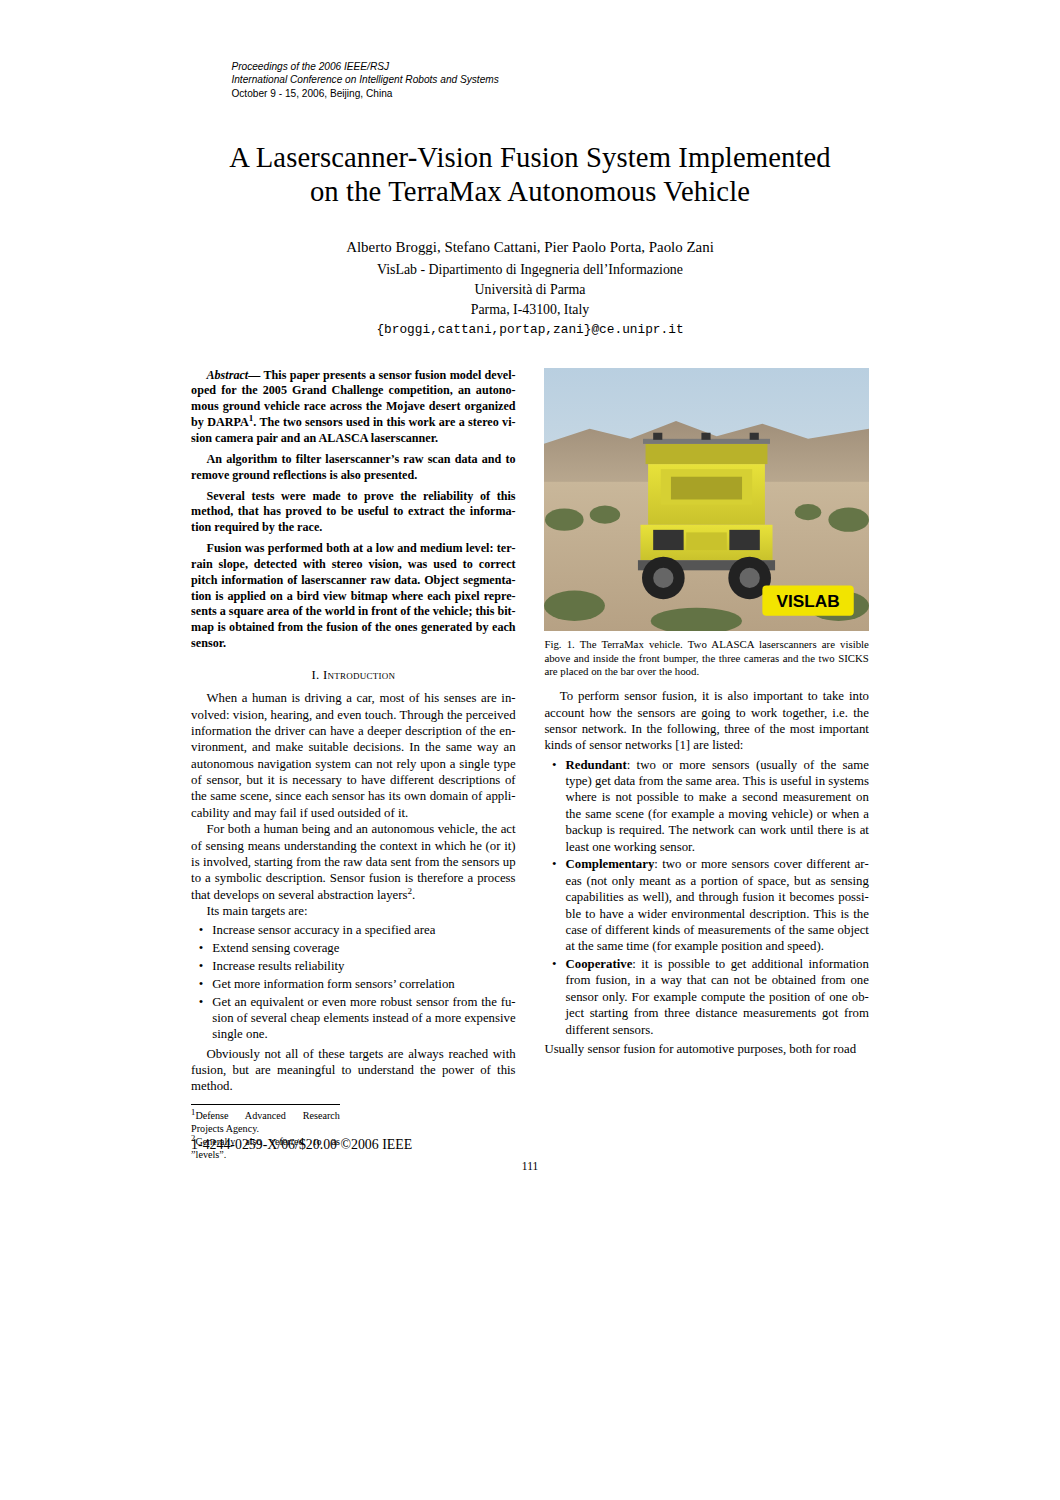Proceedings of the 2006 IEEE/RSJ
International Conference on Intelligent Robots and Systems
October 9 - 15, 2006, Beijing, China
A Laserscanner-Vision Fusion System Implemented
on the TerraMax Autonomous Vehicle
Alberto Broggi, Stefano Cattani, Pier Paolo Porta, Paolo Zani
VisLab - Dipartimento di Ingegneria dell’Informazione
Università di Parma
Parma, I-43100, Italy
{broggi,cattani,portap,zani}@ce.unipr.it
Abstract— This paper presents a sensor fusion model developed for the 2005 Grand Challenge competition, an autonomous ground vehicle race across the Mojave desert organized by DARPA1. The two sensors used in this work are a stereo vision camera pair and an ALASCA laserscanner.
An algorithm to filter laserscanner’s raw scan data and to remove ground reflections is also presented.
Several tests were made to prove the reliability of this method, that has proved to be useful to extract the information required by the race.
Fusion was performed both at a low and medium level: terrain slope, detected with stereo vision, was used to correct pitch information of laserscanner raw data. Object segmentation is applied on a bird view bitmap where each pixel represents a square area of the world in front of the vehicle; this bitmap is obtained from the fusion of the ones generated by each sensor.
I. Introduction
When a human is driving a car, most of his senses are involved: vision, hearing, and even touch. Through the perceived information the driver can have a deeper description of the environment, and make suitable decisions. In the same way an autonomous navigation system can not rely upon a single type of sensor, but it is necessary to have different descriptions of the same scene, since each sensor has its own domain of applicability and may fail if used outsided of it.
For both a human being and an autonomous vehicle, the act of sensing means understanding the context in which he (or it) is involved, starting from the raw data sent from the sensors up to a symbolic description. Sensor fusion is therefore a process that develops on several abstraction layers2.
Its main targets are:
Increase sensor accuracy in a specified area
Extend sensing coverage
Increase results reliability
Get more information form sensors’ correlation
Get an equivalent or even more robust sensor from the fusion of several cheap elements instead of a more expensive single one.
Obviously not all of these targets are always reached with fusion, but are meaningful to understand the power of this method.
1Defense Advanced Research Projects Agency.
2Generally also referred to as ”levels”.
Fig. 1. The TerraMax vehicle. Two ALASCA laserscanners are visible above and inside the front bumper, the three cameras and the two SICKS are placed on the bar over the hood.
To perform sensor fusion, it is also important to take into account how the sensors are going to work together, i.e. the sensor network. In the following, three of the most important kinds of sensor networks [1] are listed:
Redundant: two or more sensors (usually of the same type) get data from the same area. This is useful in systems where is not possible to make a second measurement on the same scene (for example a moving vehicle) or when a backup is required. The network can work until there is at least one working sensor.
Complementary: two or more sensors cover different areas (not only meant as a portion of space, but as sensing capabilities as well), and through fusion it becomes possible to have a wider environmental description. This is the case of different kinds of measurements of the same object at the same time (for example position and speed).
Cooperative: it is possible to get additional information from fusion, in a way that can not be obtained from one sensor only. For example compute the position of one object starting from three distance measurements got from different sensors.
Usually sensor fusion for automotive purposes, both for road
1-4244-0259-X/06/$20.00 ©2006 IEEE
111